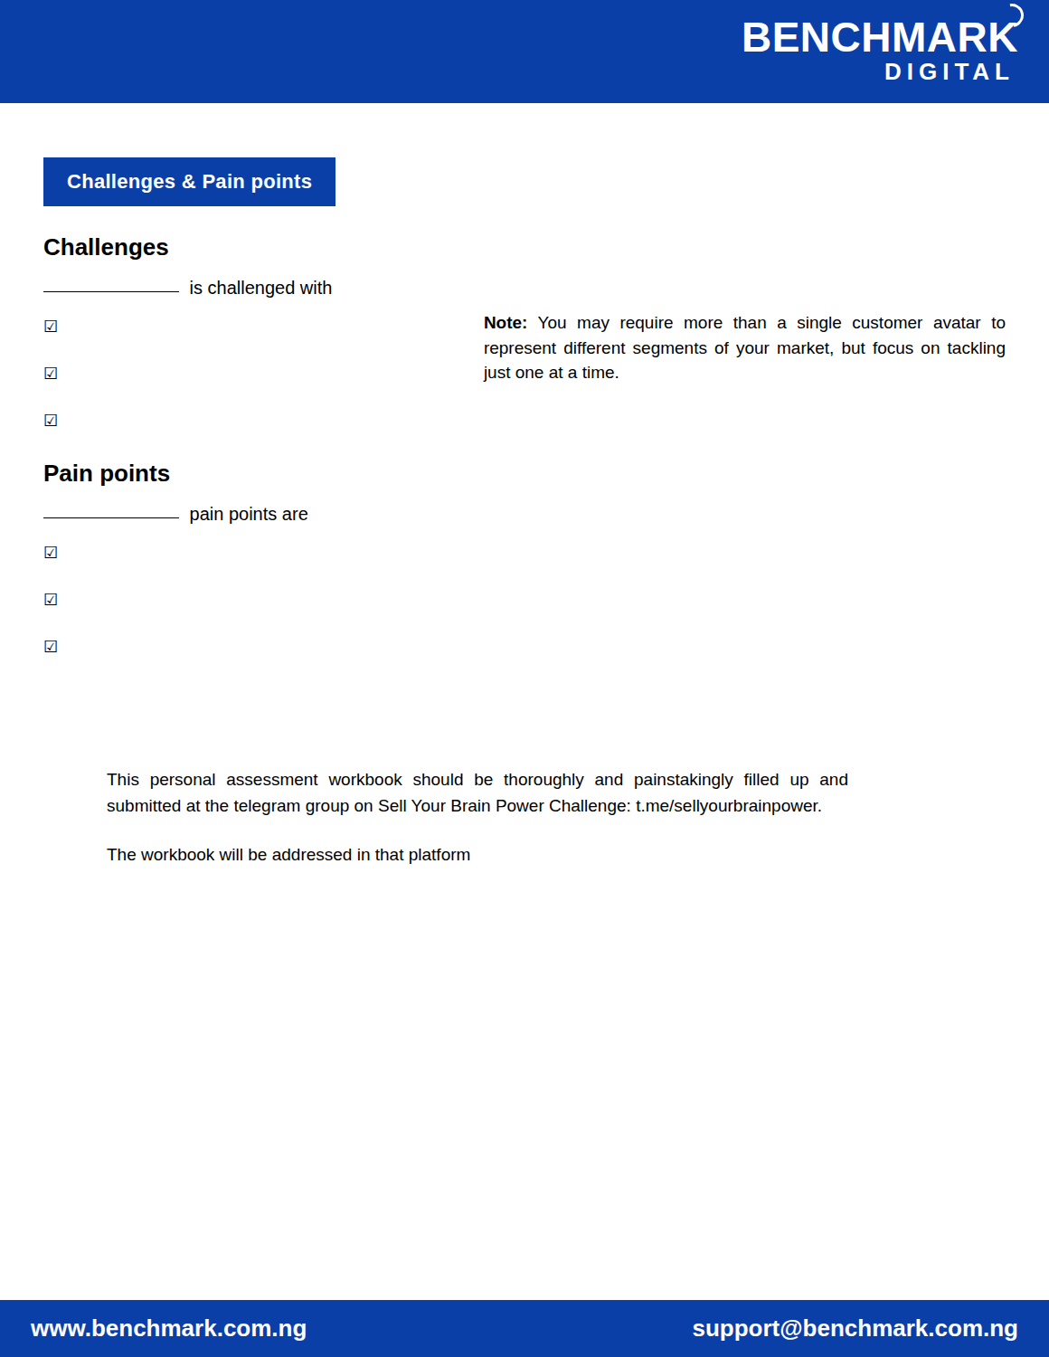BENCHMARK
DIGITAL
Challenges & Pain points
Challenges
is challenged with
Pain points
pain points are
Note: You may require more than a single customer avatar to represent different segments of your market, but focus on tackling just one at a time.
This personal assessment workbook should be thoroughly and painstakingly filled up and submitted at the telegram group on Sell Your Brain Power Challenge: t.me/sellyourbrainpower.
The workbook will be addressed in that platform
www.benchmark.com.ng support@benchmark.com.ng